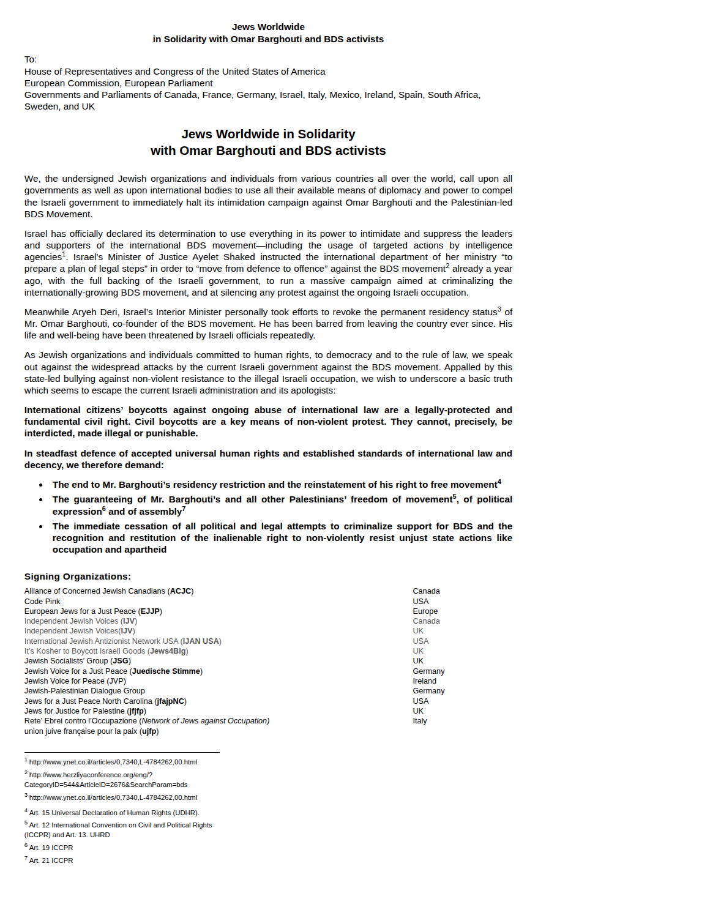Jews Worldwide
in Solidarity with Omar Barghouti and BDS activists
To:
House of Representatives and Congress of the United States of America
European Commission, European Parliament
Governments and Parliaments of Canada, France, Germany, Israel, Italy, Mexico, Ireland, Spain, South Africa, Sweden, and UK
Jews Worldwide in Solidarity
with Omar Barghouti and BDS activists
We, the undersigned Jewish organizations and individuals from various countries all over the world, call upon all governments as well as upon international bodies to use all their available means of diplomacy and power to compel the Israeli government to immediately halt its intimidation campaign against Omar Barghouti and the Palestinian-led BDS Movement.
Israel has officially declared its determination to use everything in its power to intimidate and suppress the leaders and supporters of the international BDS movement—including the usage of targeted actions by intelligence agencies1. Israel’s Minister of Justice Ayelet Shaked instructed the international department of her ministry “to prepare a plan of legal steps” in order to “move from defence to offence” against the BDS movement2 already a year ago, with the full backing of the Israeli government, to run a massive campaign aimed at criminalizing the internationally-growing BDS movement, and at silencing any protest against the ongoing Israeli occupation.
Meanwhile Aryeh Deri, Israel’s Interior Minister personally took efforts to revoke the permanent residency status3 of Mr. Omar Barghouti, co-founder of the BDS movement. He has been barred from leaving the country ever since. His life and well-being have been threatened by Israeli officials repeatedly.
As Jewish organizations and individuals committed to human rights, to democracy and to the rule of law, we speak out against the widespread attacks by the current Israeli government against the BDS movement. Appalled by this state-led bullying against non-violent resistance to the illegal Israeli occupation, we wish to underscore a basic truth which seems to escape the current Israeli administration and its apologists:
International citizens’ boycotts against ongoing abuse of international law are a legally-protected and fundamental civil right. Civil boycotts are a key means of non-violent protest. They cannot, precisely, be interdicted, made illegal or punishable.
In steadfast defence of accepted universal human rights and established standards of international law and decency, we therefore demand:
The end to Mr. Barghouti’s residency restriction and the reinstatement of his right to free movement4
The guaranteeing of Mr. Barghouti’s and all other Palestinians’ freedom of movement5, of political expression6 and of assembly7
The immediate cessation of all political and legal attempts to criminalize support for BDS and the recognition and restitution of the inalienable right to non-violently resist unjust state actions like occupation and apartheid
Signing Organizations:
| Alliance of Concerned Jewish Canadians ( ACJC ) | Canada |
| Code Pink | USA |
| European Jews for a Just Peace ( EJJP ) | Europe |
| Independent Jewish Voices ( IJV ) | Canada |
| Independent Jewish Voices( IJV ) | UK |
| International Jewish Antizionist Network USA ( IJAN USA ) | USA |
| It’s Kosher to Boycott Israeli Goods ( Jews4Big ) | UK |
| Jewish Socialists’ Group ( JSG ) | UK |
| Jewish Voice for a Just Peace ( Juedische Stimme ) | Germany |
| Jewish Voice for Peace (JVP) | Ireland |
| Jewish-Palestinian Dialogue Group | Germany |
| Jews for a Just Peace North Carolina ( jfajpNC ) | USA |
| Jews for Justice for Palestine ( jfjfp ) | UK |
| Rete’ Ebrei contro l’Occupazione ( Network of Jews against Occupation) | Italy |
| union juive française pour la paix ( ujfp ) | |
1http://www.ynet.co.il/articles/0,7340,L-4784262,00.html
2http://www.herzliyaconference.org/eng/?CategoryID=544&ArticleID=2676&SearchParam=bds
3http://www.ynet.co.il/articles/0,7340,L-4784262,00.html
4 Art. 15 Universal Declaration of Human Rights (UDHR).
5 Art. 12 International Convention on Civil and Political Rights (ICCPR) and Art. 13. UHRD
6 Art. 19 ICCPR
7 Art. 21 ICCPR